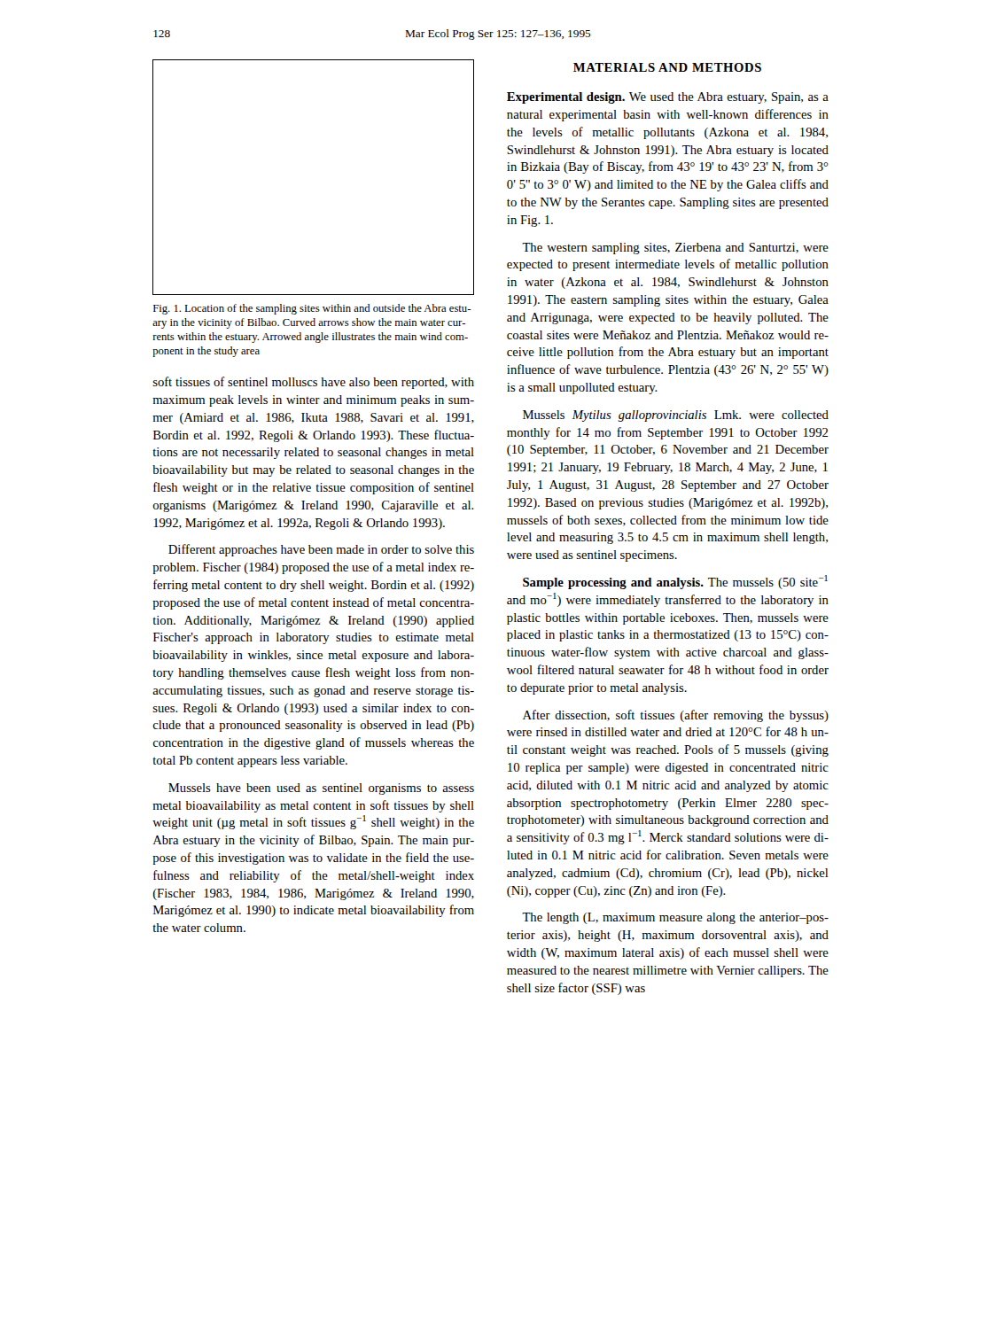128 Mar Ecol Prog Ser 125: 127–136, 1995
Fig. 1. Location of the sampling sites within and outside the Abra estuary in the vicinity of Bilbao. Curved arrows show the main water currents within the estuary. Arrowed angle illustrates the main wind component in the study area
soft tissues of sentinel molluscs have also been reported, with maximum peak levels in winter and minimum peaks in summer (Amiard et al. 1986, Ikuta 1988, Savari et al. 1991, Bordin et al. 1992, Regoli & Orlando 1993). These fluctuations are not necessarily related to seasonal changes in metal bioavailability but may be related to seasonal changes in the flesh weight or in the relative tissue composition of sentinel organisms (Marigómez & Ireland 1990, Cajaraville et al. 1992, Marigómez et al. 1992a, Regoli & Orlando 1993).
Different approaches have been made in order to solve this problem. Fischer (1984) proposed the use of a metal index referring metal content to dry shell weight. Bordin et al. (1992) proposed the use of metal content instead of metal concentration. Additionally, Marigómez & Ireland (1990) applied Fischer's approach in laboratory studies to estimate metal bioavailability in winkles, since metal exposure and laboratory handling themselves cause flesh weight loss from non-accumulating tissues, such as gonad and reserve storage tissues. Regoli & Orlando (1993) used a similar index to conclude that a pronounced seasonality is observed in lead (Pb) concentration in the digestive gland of mussels whereas the total Pb content appears less variable.
Mussels have been used as sentinel organisms to assess metal bioavailability as metal content in soft tissues by shell weight unit (µg metal in soft tissues g−1 shell weight) in the Abra estuary in the vicinity of Bilbao, Spain. The main purpose of this investigation was to validate in the field the usefulness and reliability of the metal/shell-weight index (Fischer 1983, 1984, 1986, Marigómez & Ireland 1990, Marigómez et al. 1990) to indicate metal bioavailability from the water column.
Materials and Methods
Experimental design. We used the Abra estuary, Spain, as a natural experimental basin with well-known differences in the levels of metallic pollutants (Azkona et al. 1984, Swindlehurst & Johnston 1991). The Abra estuary is located in Bizkaia (Bay of Biscay, from 43° 19' to 43° 23' N, from 3° 0' 5'' to 3° 0' W) and limited to the NE by the Galea cliffs and to the NW by the Serantes cape. Sampling sites are presented in Fig. 1.
The western sampling sites, Zierbena and Santurtzi, were expected to present intermediate levels of metallic pollution in water (Azkona et al. 1984, Swindlehurst & Johnston 1991). The eastern sampling sites within the estuary, Galea and Arrigunaga, were expected to be heavily polluted. The coastal sites were Meñakoz and Plentzia. Meñakoz would receive little pollution from the Abra estuary but an important influence of wave turbulence. Plentzia (43° 26' N, 2° 55' W) is a small unpolluted estuary.
Mussels Mytilus galloprovincialis Lmk. were collected monthly for 14 mo from September 1991 to October 1992 (10 September, 11 October, 6 November and 21 December 1991; 21 January, 19 February, 18 March, 4 May, 2 June, 1 July, 1 August, 31 August, 28 September and 27 October 1992). Based on previous studies (Marigómez et al. 1992b), mussels of both sexes, collected from the minimum low tide level and measuring 3.5 to 4.5 cm in maximum shell length, were used as sentinel specimens.
Sample processing and analysis. The mussels (50 site−1 and mo−1) were immediately transferred to the laboratory in plastic bottles within portable iceboxes. Then, mussels were placed in plastic tanks in a thermostatized (13 to 15°C) continuous water-flow system with active charcoal and glass-wool filtered natural seawater for 48 h without food in order to depurate prior to metal analysis.
After dissection, soft tissues (after removing the byssus) were rinsed in distilled water and dried at 120°C for 48 h until constant weight was reached. Pools of 5 mussels (giving 10 replica per sample) were digested in concentrated nitric acid, diluted with 0.1 M nitric acid and analyzed by atomic absorption spectrophotometry (Perkin Elmer 2280 spectrophotometer) with simultaneous background correction and a sensitivity of 0.3 mg l−1. Merck standard solutions were diluted in 0.1 M nitric acid for calibration. Seven metals were analyzed, cadmium (Cd), chromium (Cr), lead (Pb), nickel (Ni), copper (Cu), zinc (Zn) and iron (Fe).
The length (L, maximum measure along the anterior–posterior axis), height (H, maximum dorsoventral axis), and width (W, maximum lateral axis) of each mussel shell were measured to the nearest millimetre with Vernier callipers. The shell size factor (SSF) was